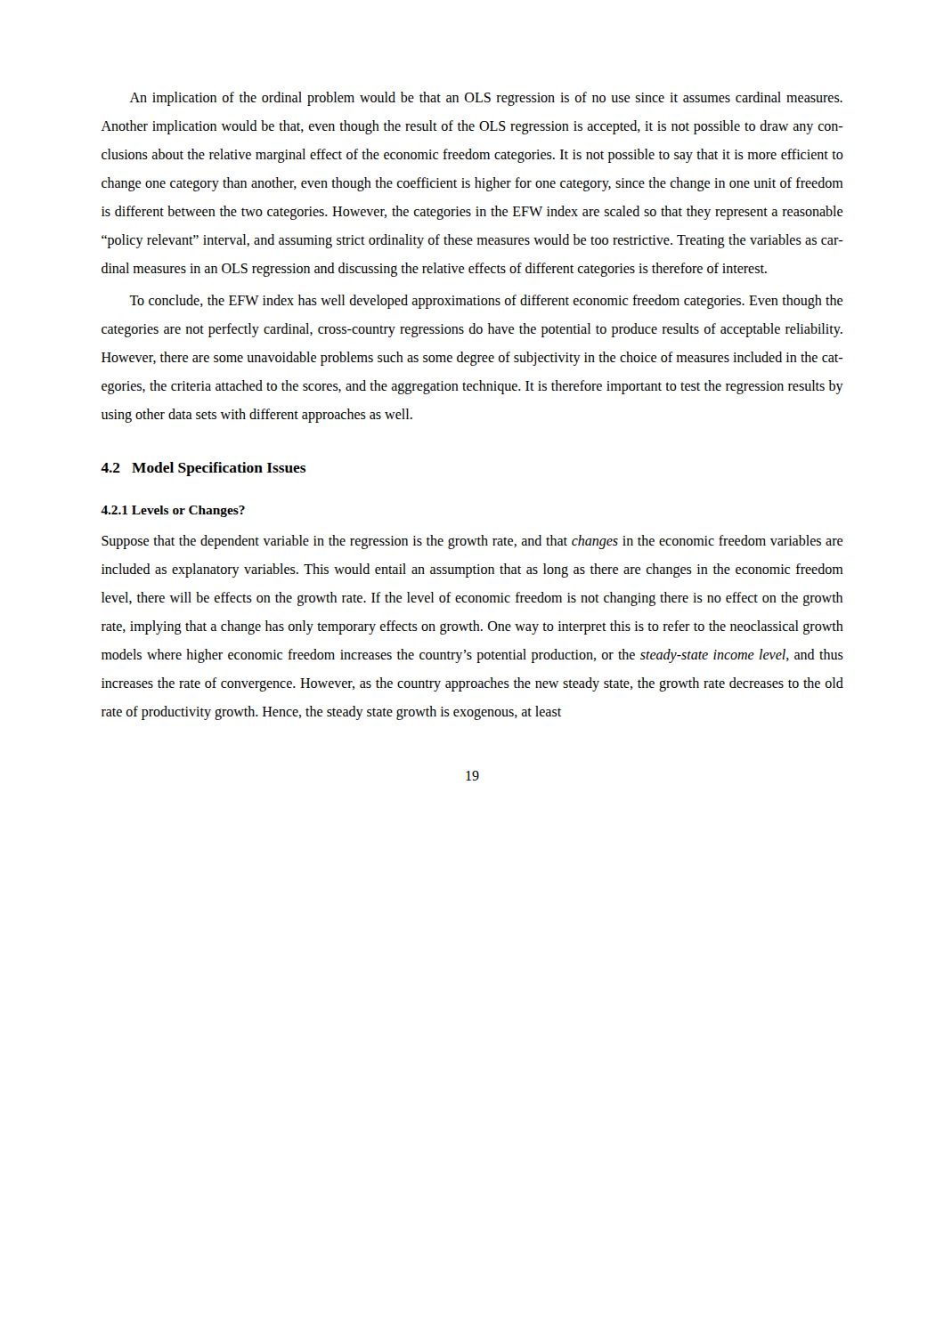An implication of the ordinal problem would be that an OLS regression is of no use since it assumes cardinal measures. Another implication would be that, even though the result of the OLS regression is accepted, it is not possible to draw any conclusions about the relative marginal effect of the economic freedom categories. It is not possible to say that it is more efficient to change one category than another, even though the coefficient is higher for one category, since the change in one unit of freedom is different between the two categories. However, the categories in the EFW index are scaled so that they represent a reasonable “policy relevant” interval, and assuming strict ordinality of these measures would be too restrictive. Treating the variables as cardinal measures in an OLS regression and discussing the relative effects of different categories is therefore of interest.
To conclude, the EFW index has well developed approximations of different economic freedom categories. Even though the categories are not perfectly cardinal, cross-country regressions do have the potential to produce results of acceptable reliability. However, there are some unavoidable problems such as some degree of subjectivity in the choice of measures included in the categories, the criteria attached to the scores, and the aggregation technique. It is therefore important to test the regression results by using other data sets with different approaches as well.
4.2 Model Specification Issues
4.2.1 Levels or Changes?
Suppose that the dependent variable in the regression is the growth rate, and that changes in the economic freedom variables are included as explanatory variables. This would entail an assumption that as long as there are changes in the economic freedom level, there will be effects on the growth rate. If the level of economic freedom is not changing there is no effect on the growth rate, implying that a change has only temporary effects on growth. One way to interpret this is to refer to the neoclassical growth models where higher economic freedom increases the country’s potential production, or the steady-state income level, and thus increases the rate of convergence. However, as the country approaches the new steady state, the growth rate decreases to the old rate of productivity growth. Hence, the steady state growth is exogenous, at least
19